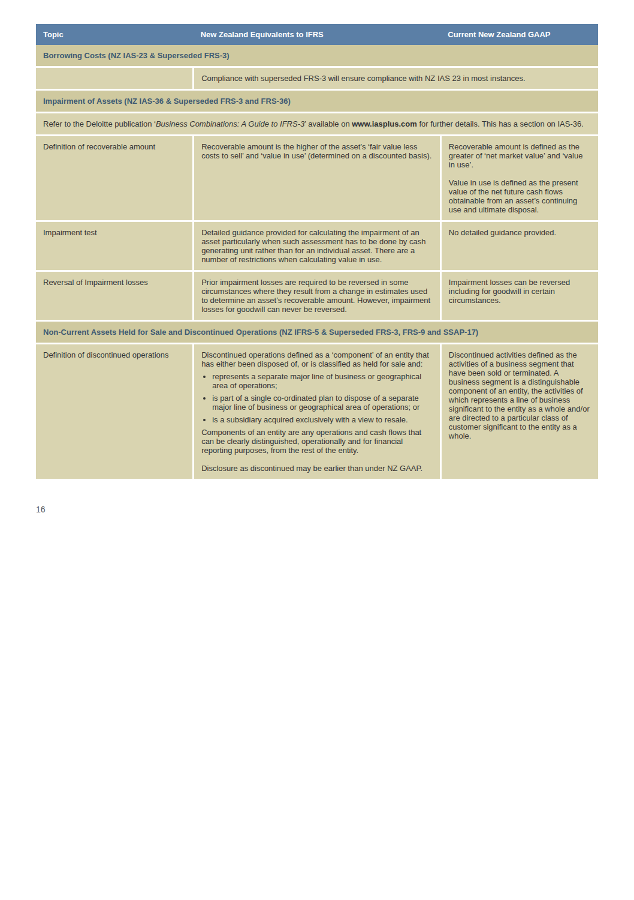| Topic | New Zealand Equivalents to IFRS | Current New Zealand GAAP |
| --- | --- | --- |
| Borrowing Costs (NZ IAS-23 & Superseded FRS-3) |
| | Compliance with superseded FRS-3 will ensure compliance with NZ IAS 23 in most instances. |
| Impairment of Assets (NZ IAS-36 & Superseded FRS-3 and FRS-36) |
| Refer to the Deloitte publication ‘ Business Combinations: A Guide to IFRS-3 ’ available on www.iasplus.com for further details. This has a section on IAS-36. |
| Definition of recoverable amount | Recoverable amount is the higher of the asset’s ‘fair value less costs to sell’ and ‘value in use’ (determined on a discounted basis). | Recoverable amount is defined as the greater of ‘net market value’ and ‘value in use’. Value in use is defined as the present value of the net future cash flows obtainable from an asset’s continuing use and ultimate disposal. |
| Impairment test | Detailed guidance provided for calculating the impairment of an asset particularly when such assessment has to be done by cash generating unit rather than for an individual asset. There are a number of restrictions when calculating value in use. | No detailed guidance provided. |
| Reversal of Impairment losses | Prior impairment losses are required to be reversed in some circumstances where they result from a change in estimates used to determine an asset’s recoverable amount. However, impairment losses for goodwill can never be reversed. | Impairment losses can be reversed including for goodwill in certain circumstances. |
| Non-Current Assets Held for Sale and Discontinued Operations (NZ IFRS-5 & Superseded FRS-3, FRS-9 and SSAP-17) |
| Definition of discontinued operations | Discontinued operations defined as a ‘component’ of an entity that has either been disposed of, or is classified as held for sale and: represents a separate major line of business or geographical area of operations; is part of a single co-ordinated plan to dispose of a separate major line of business or geographical area of operations; or is a subsidiary acquired exclusively with a view to resale. Components of an entity are any operations and cash flows that can be clearly distinguished, operationally and for financial reporting purposes, from the rest of the entity. Disclosure as discontinued may be earlier than under NZ GAAP. | Discontinued activities defined as the activities of a business segment that have been sold or terminated. A business segment is a distinguishable component of an entity, the activities of which represents a line of business significant to the entity as a whole and/or are directed to a particular class of customer significant to the entity as a whole. |
16